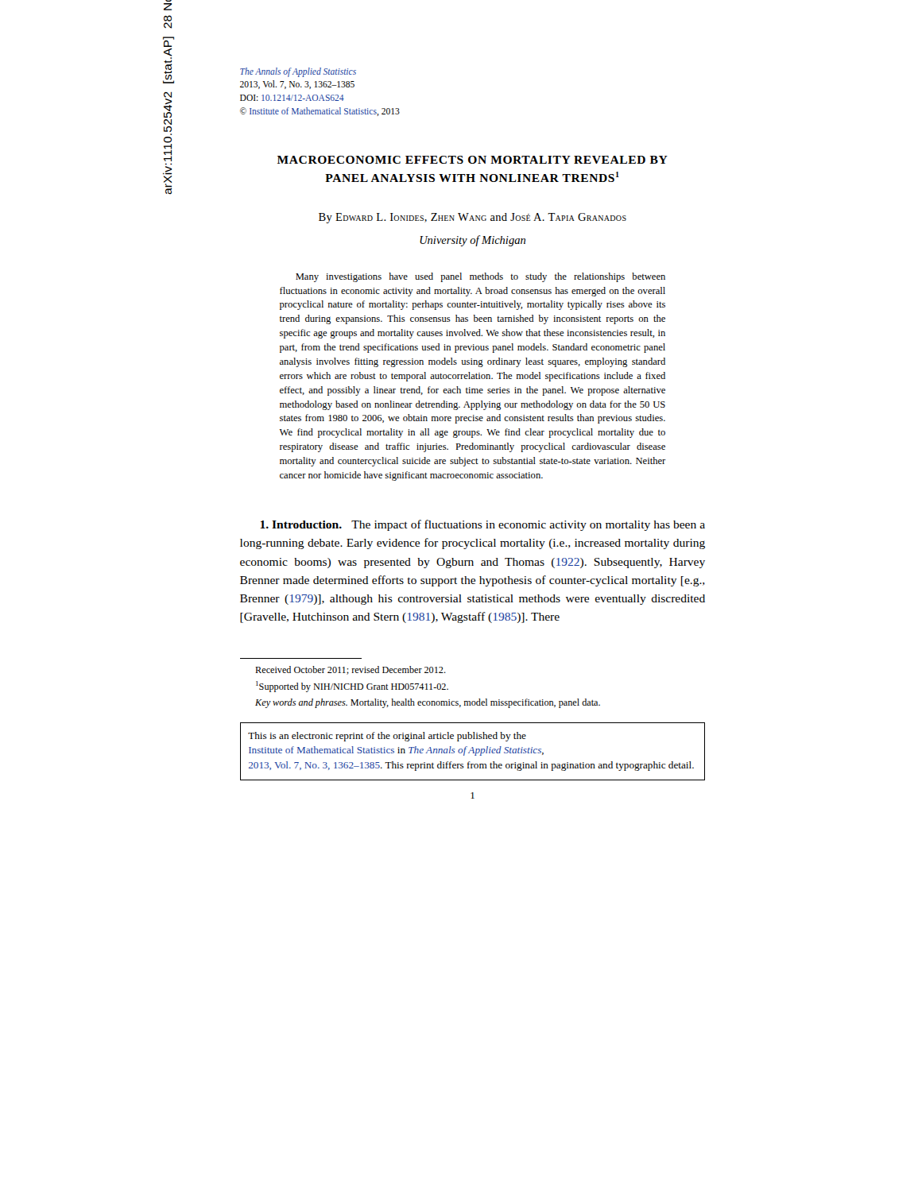arXiv:1110.5254v2 [stat.AP] 28 Nov 2013
The Annals of Applied Statistics
2013, Vol. 7, No. 3, 1362–1385
DOI: 10.1214/12-AOAS624
© Institute of Mathematical Statistics, 2013
Macroeconomic Effects on Mortality Revealed by
Panel Analysis with Nonlinear Trends1
By Edward L. Ionides, Zhen Wang and José A. Tapia Granados
University of Michigan
Many investigations have used panel methods to study the relationships between fluctuations in economic activity and mortality. A broad consensus has emerged on the overall procyclical nature of mortality: perhaps counter-intuitively, mortality typically rises above its trend during expansions. This consensus has been tarnished by inconsistent reports on the specific age groups and mortality causes involved. We show that these inconsistencies result, in part, from the trend specifications used in previous panel models. Standard econometric panel analysis involves fitting regression models using ordinary least squares, employing standard errors which are robust to temporal autocorrelation. The model specifications include a fixed effect, and possibly a linear trend, for each time series in the panel. We propose alternative methodology based on nonlinear detrending. Applying our methodology on data for the 50 US states from 1980 to 2006, we obtain more precise and consistent results than previous studies. We find procyclical mortality in all age groups. We find clear procyclical mortality due to respiratory disease and traffic injuries. Predominantly procyclical cardiovascular disease mortality and countercyclical suicide are subject to substantial state-to-state variation. Neither cancer nor homicide have significant macroeconomic association.
1. Introduction. The impact of fluctuations in economic activity on mortality has been a long-running debate. Early evidence for procyclical mortality (i.e., increased mortality during economic booms) was presented by Ogburn and Thomas (1922). Subsequently, Harvey Brenner made determined efforts to support the hypothesis of counter-cyclical mortality [e.g., Brenner (1979)], although his controversial statistical methods were eventually discredited [Gravelle, Hutchinson and Stern (1981), Wagstaff (1985)]. There
Received October 2011; revised December 2012.
1Supported by NIH/NICHD Grant HD057411-02.
Key words and phrases. Mortality, health economics, model misspecification, panel data.
This is an electronic reprint of the original article published by the
Institute of Mathematical Statistics in The Annals of Applied Statistics,
2013, Vol. 7, No. 3, 1362–1385. This reprint differs from the original in pagination and typographic detail.
1